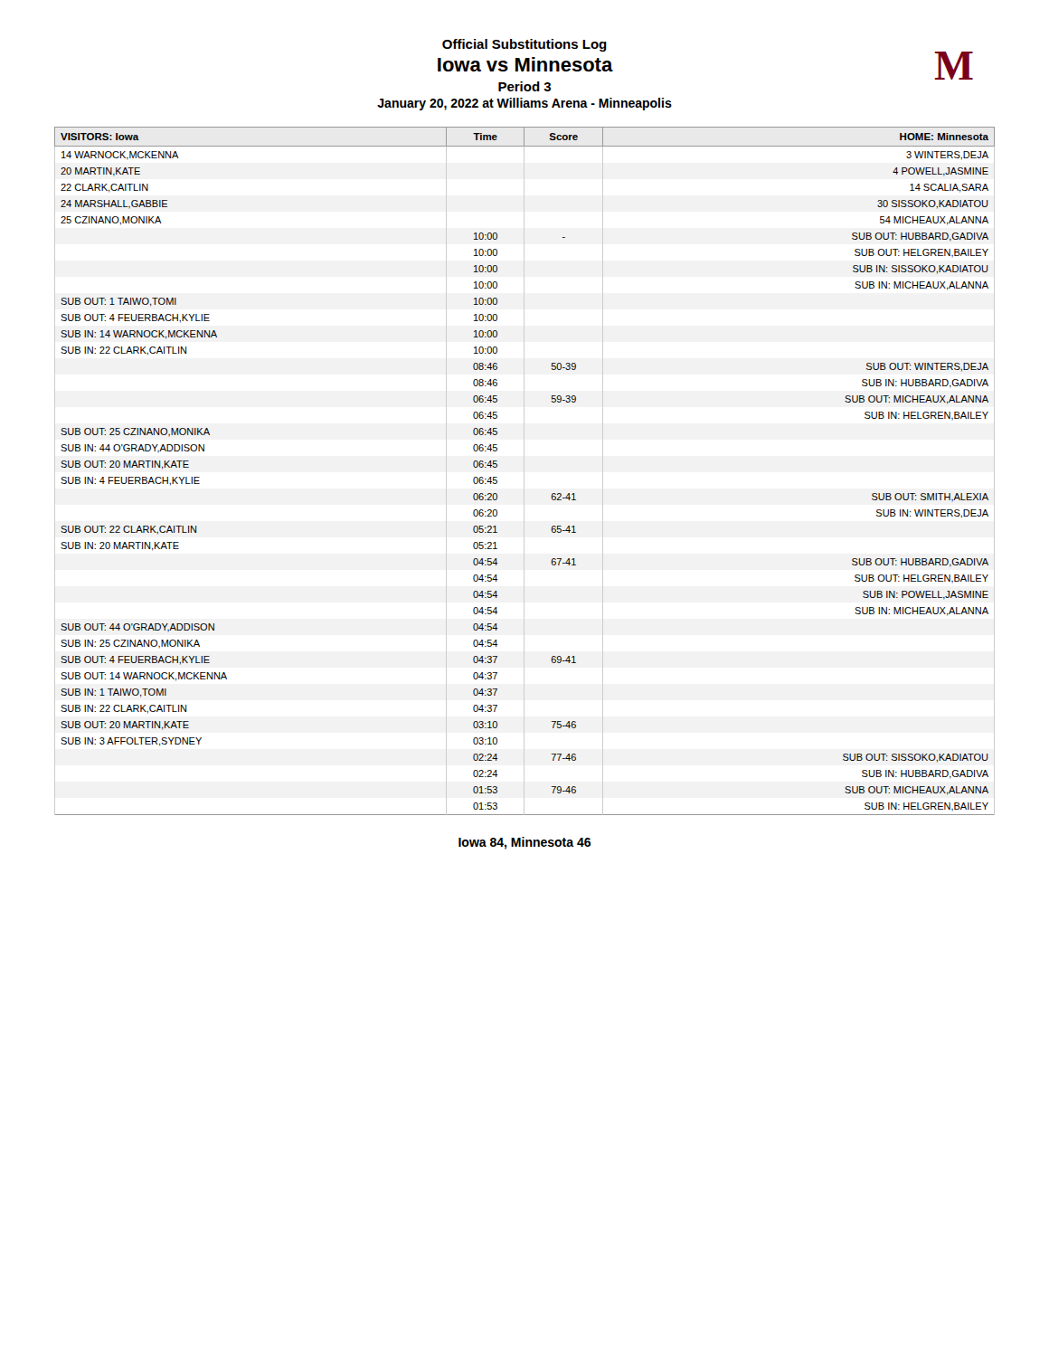M
Official Substitutions Log
Iowa vs Minnesota
Period 3
January 20, 2022 at Williams Arena - Minneapolis
| VISITORS: Iowa | Time | Score | HOME: Minnesota |
| --- | --- | --- | --- |
| 14 WARNOCK,MCKENNA | | | 3 WINTERS,DEJA |
| 20 MARTIN,KATE | | | 4 POWELL,JASMINE |
| 22 CLARK,CAITLIN | | | 14 SCALIA,SARA |
| 24 MARSHALL,GABBIE | | | 30 SISSOKO,KADIATOU |
| 25 CZINANO,MONIKA | | | 54 MICHEAUX,ALANNA |
| | 10:00 | - | SUB OUT: HUBBARD,GADIVA |
| | 10:00 | | SUB OUT: HELGREN,BAILEY |
| | 10:00 | | SUB IN: SISSOKO,KADIATOU |
| | 10:00 | | SUB IN: MICHEAUX,ALANNA |
| SUB OUT: 1 TAIWO,TOMI | 10:00 | | |
| SUB OUT: 4 FEUERBACH,KYLIE | 10:00 | | |
| SUB IN: 14 WARNOCK,MCKENNA | 10:00 | | |
| SUB IN: 22 CLARK,CAITLIN | 10:00 | | |
| | 08:46 | 50-39 | SUB OUT: WINTERS,DEJA |
| | 08:46 | | SUB IN: HUBBARD,GADIVA |
| | 06:45 | 59-39 | SUB OUT: MICHEAUX,ALANNA |
| | 06:45 | | SUB IN: HELGREN,BAILEY |
| SUB OUT: 25 CZINANO,MONIKA | 06:45 | | |
| SUB IN: 44 O'GRADY,ADDISON | 06:45 | | |
| SUB OUT: 20 MARTIN,KATE | 06:45 | | |
| SUB IN: 4 FEUERBACH,KYLIE | 06:45 | | |
| | 06:20 | 62-41 | SUB OUT: SMITH,ALEXIA |
| | 06:20 | | SUB IN: WINTERS,DEJA |
| SUB OUT: 22 CLARK,CAITLIN | 05:21 | 65-41 | |
| SUB IN: 20 MARTIN,KATE | 05:21 | | |
| | 04:54 | 67-41 | SUB OUT: HUBBARD,GADIVA |
| | 04:54 | | SUB OUT: HELGREN,BAILEY |
| | 04:54 | | SUB IN: POWELL,JASMINE |
| | 04:54 | | SUB IN: MICHEAUX,ALANNA |
| SUB OUT: 44 O'GRADY,ADDISON | 04:54 | | |
| SUB IN: 25 CZINANO,MONIKA | 04:54 | | |
| SUB OUT: 4 FEUERBACH,KYLIE | 04:37 | 69-41 | |
| SUB OUT: 14 WARNOCK,MCKENNA | 04:37 | | |
| SUB IN: 1 TAIWO,TOMI | 04:37 | | |
| SUB IN: 22 CLARK,CAITLIN | 04:37 | | |
| SUB OUT: 20 MARTIN,KATE | 03:10 | 75-46 | |
| SUB IN: 3 AFFOLTER,SYDNEY | 03:10 | | |
| | 02:24 | 77-46 | SUB OUT: SISSOKO,KADIATOU |
| | 02:24 | | SUB IN: HUBBARD,GADIVA |
| | 01:53 | 79-46 | SUB OUT: MICHEAUX,ALANNA |
| | 01:53 | | SUB IN: HELGREN,BAILEY |
Iowa 84, Minnesota 46